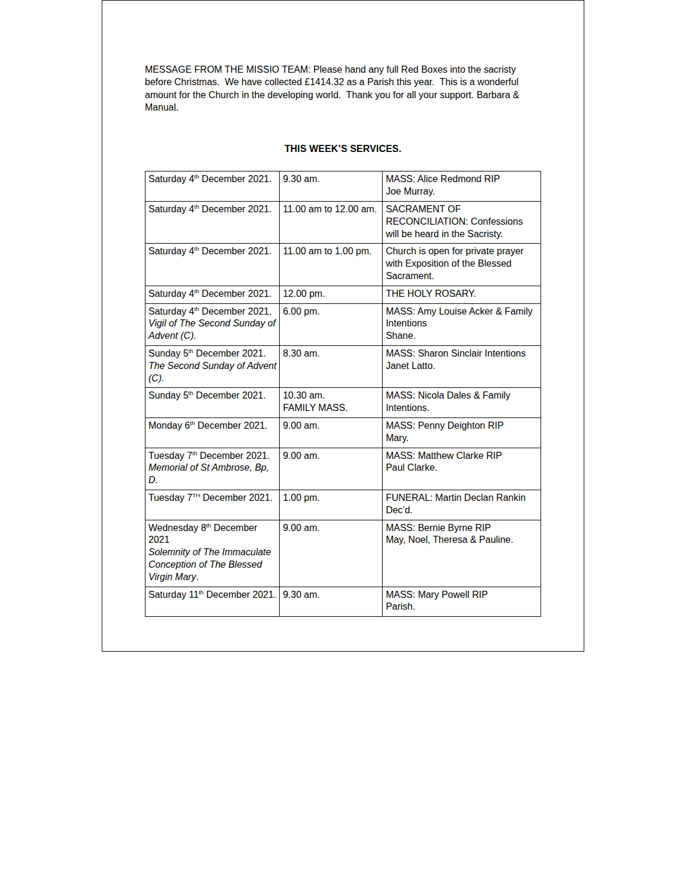MESSAGE FROM THE MISSIO TEAM: Please hand any full Red Boxes into the sacristy before Christmas. We have collected £1414.32 as a Parish this year. This is a wonderful amount for the Church in the developing world. Thank you for all your support. Barbara & Manual.
THIS WEEK’S SERVICES.
| Saturday 4 th December 2021. | 9.30 am. | MASS: Alice Redmond RIP Joe Murray. |
| Saturday 4 th December 2021. | 11.00 am to 12.00 am. | SACRAMENT OF RECONCILIATION: Confessions will be heard in the Sacristy. |
| Saturday 4 th December 2021. | 11.00 am to 1.00 pm. | Church is open for private prayer with Exposition of the Blessed Sacrament. |
| Saturday 4 th December 2021. | 12.00 pm. | THE HOLY ROSARY. |
| Saturday 4 th December 2021. Vigil of The Second Sunday of Advent (C). | 6.00 pm. | MASS: Amy Louise Acker & Family Intentions Shane. |
| Sunday 5 th December 2021. The Second Sunday of Advent (C). | 8.30 am. | MASS: Sharon Sinclair Intentions Janet Latto. |
| Sunday 5 th December 2021. | 10.30 am. FAMILY MASS. | MASS: Nicola Dales & Family Intentions. |
| Monday 6 th December 2021. | 9.00 am. | MASS: Penny Deighton RIP Mary. |
| Tuesday 7 th December 2021. Memorial of St Ambrose, Bp, D. | 9.00 am. | MASS: Matthew Clarke RIP Paul Clarke. |
| Tuesday 7 TH December 2021. | 1.00 pm. | FUNERAL: Martin Declan Rankin Dec’d. |
| Wednesday 8 th December 2021 Solemnity of The Immaculate Conception of The Blessed Virgin Mary . | 9.00 am. | MASS: Bernie Byrne RIP May, Noel, Theresa & Pauline. |
| Saturday 11 th December 2021. | 9.30 am. | MASS: Mary Powell RIP Parish. |